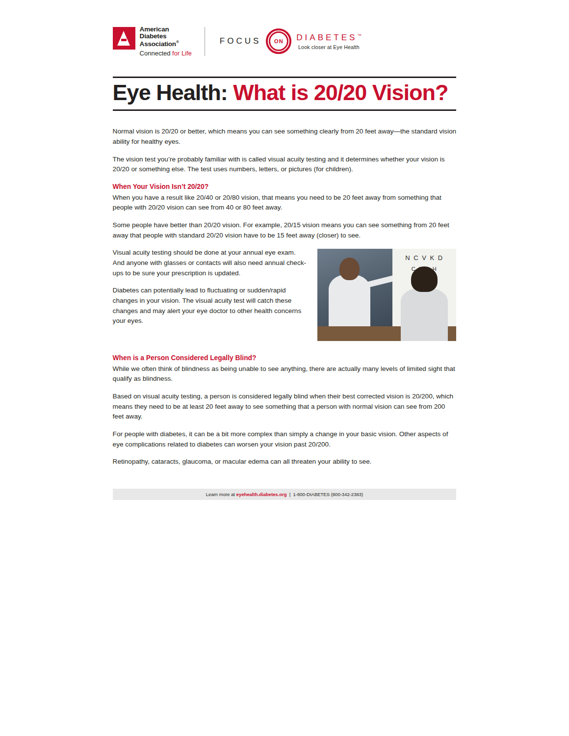American Diabetes Association®
Connected for Life
FOCUS
ON
DIABETES™
Look closer at Eye Health
Eye Health: What is 20/20 Vision?
Normal vision is 20/20 or better, which means you can see something clearly from 20 feet away—the standard vision ability for healthy eyes.
The vision test you’re probably familiar with is called visual acuity testing and it determines whether your vision is 20/20 or something else. The test uses numbers, letters, or pictures (for children).
When Your Vision Isn’t 20/20?
When you have a result like 20/40 or 20/80 vision, that means you need to be 20 feet away from something that people with 20/20 vision can see from 40 or 80 feet away.
Some people have better than 20/20 vision. For example, 20/15 vision means you can see something from 20 feet away that people with standard 20/20 vision have to be 15 feet away (closer) to see.
N C V K D
C Z S H
O N V S
K D N R
Z K C S V
D V O H C
N Z C K O
S V H D Z
Visual acuity testing should be done at your annual eye exam. And anyone with glasses or contacts will also need annual check-ups to be sure your prescription is updated.
Diabetes can potentially lead to fluctuating or sudden/rapid changes in your vision. The visual acuity test will catch these changes and may alert your eye doctor to other health concerns your eyes.
When is a Person Considered Legally Blind?
While we often think of blindness as being unable to see anything, there are actually many levels of limited sight that qualify as blindness.
Based on visual acuity testing, a person is considered legally blind when their best corrected vision is 20/200, which means they need to be at least 20 feet away to see something that a person with normal vision can see from 200 feet away.
For people with diabetes, it can be a bit more complex than simply a change in your basic vision. Other aspects of eye complications related to diabetes can worsen your vision past 20/200.
Retinopathy, cataracts, glaucoma, or macular edema can all threaten your ability to see.
Learn more at eyehealth.diabetes.org | 1-800-DIABETES (800-342-2383)